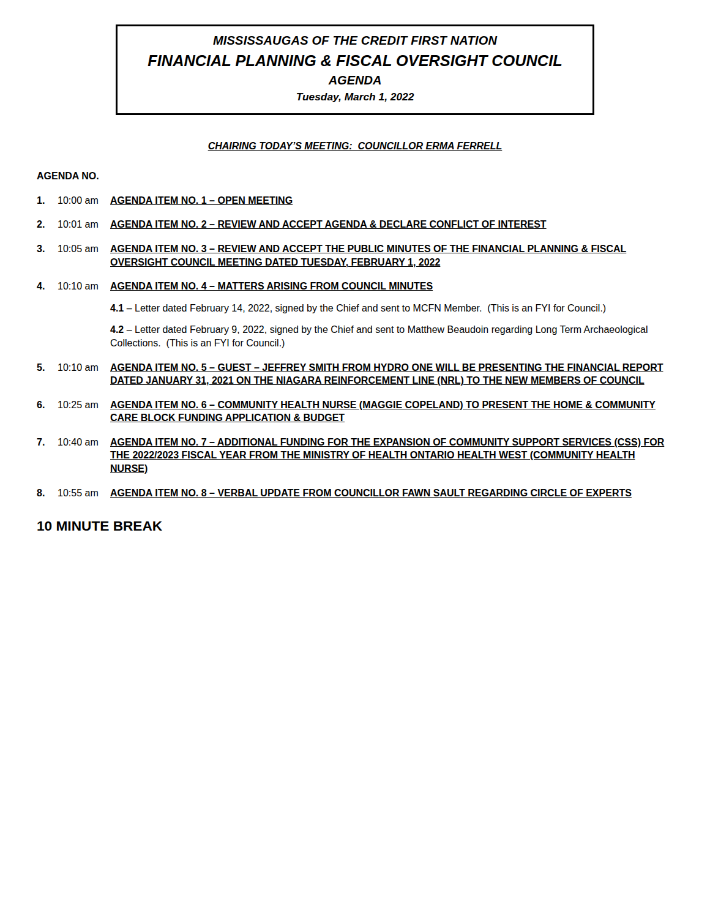MISSISSAUGAS OF THE CREDIT FIRST NATION
FINANCIAL PLANNING & FISCAL OVERSIGHT COUNCIL
AGENDA
Tuesday, March 1, 2022
CHAIRING TODAY’S MEETING: COUNCILLOR ERMA FERRELL
AGENDA NO.
| 1. | 10:00 am | AGENDA ITEM NO. 1 – OPEN MEETING |
| 2. | 10:01 am | AGENDA ITEM NO. 2 – REVIEW AND ACCEPT AGENDA & DECLARE CONFLICT OF INTEREST |
| 3. | 10:05 am | AGENDA ITEM NO. 3 – REVIEW AND ACCEPT THE PUBLIC MINUTES OF THE FINANCIAL PLANNING & FISCAL OVERSIGHT COUNCIL MEETING DATED TUESDAY, FEBRUARY 1, 2022 |
| 4. | 10:10 am | AGENDA ITEM NO. 4 – MATTERS ARISING FROM COUNCIL MINUTES 4.1 – Letter dated February 14, 2022, signed by the Chief and sent to MCFN Member. (This is an FYI for Council.) 4.2 – Letter dated February 9, 2022, signed by the Chief and sent to Matthew Beaudoin regarding Long Term Archaeological Collections. (This is an FYI for Council.) |
| 5. | 10:10 am | AGENDA ITEM NO. 5 – GUEST – JEFFREY SMITH FROM HYDRO ONE WILL BE PRESENTING THE FINANCIAL REPORT DATED JANUARY 31, 2021 ON THE NIAGARA REINFORCEMENT LINE (NRL) TO THE NEW MEMBERS OF COUNCIL |
| 6. | 10:25 am | AGENDA ITEM NO. 6 – COMMUNITY HEALTH NURSE (MAGGIE COPELAND) TO PRESENT THE HOME & COMMUNITY CARE BLOCK FUNDING APPLICATION & BUDGET |
| 7. | 10:40 am | AGENDA ITEM NO. 7 – ADDITIONAL FUNDING FOR THE EXPANSION OF COMMUNITY SUPPORT SERVICES (CSS) FOR THE 2022/2023 FISCAL YEAR FROM THE MINISTRY OF HEALTH ONTARIO HEALTH WEST (COMMUNITY HEALTH NURSE) |
| 8. | 10:55 am | AGENDA ITEM NO. 8 – VERBAL UPDATE FROM COUNCILLOR FAWN SAULT REGARDING CIRCLE OF EXPERTS |
10 MINUTE BREAK